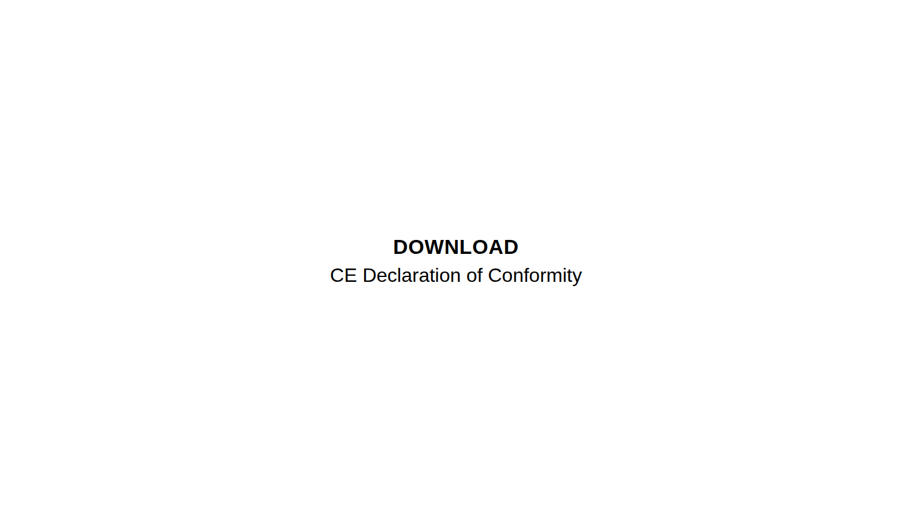DOWNLOAD
CE Declaration of Conformity